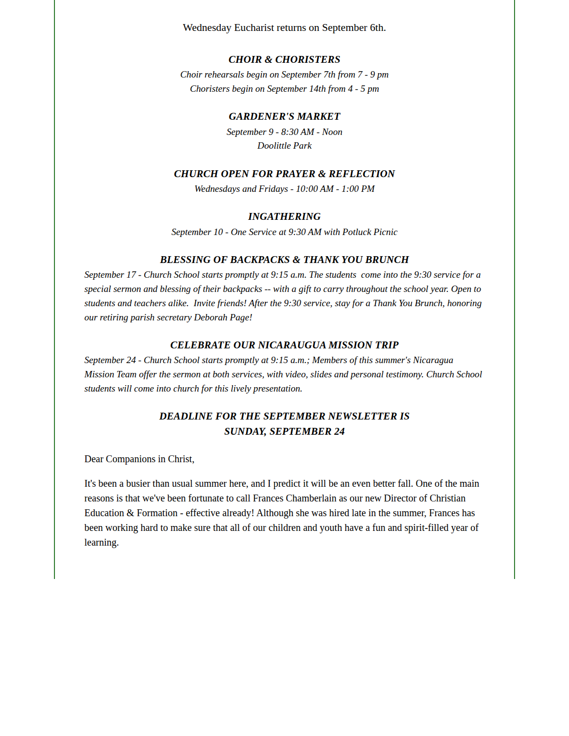Wednesday Eucharist returns on September 6th.
CHOIR & CHORISTERS
Choir rehearsals begin on September 7th from 7 - 9 pm
Choristers begin on September 14th from 4 - 5 pm
GARDENER'S MARKET
September 9 - 8:30 AM - Noon
Doolittle Park
CHURCH OPEN FOR PRAYER & REFLECTION
Wednesdays and Fridays - 10:00 AM - 1:00 PM
INGATHERING
September 10 - One Service at 9:30 AM with Potluck Picnic
BLESSING OF BACKPACKS & THANK YOU BRUNCH
September 17 - Church School starts promptly at 9:15 a.m. The students come into the 9:30 service for a special sermon and blessing of their backpacks -- with a gift to carry throughout the school year. Open to students and teachers alike. Invite friends! After the 9:30 service, stay for a Thank You Brunch, honoring our retiring parish secretary Deborah Page!
CELEBRATE OUR NICARAUGUA MISSION TRIP
September 24 - Church School starts promptly at 9:15 a.m.; Members of this summer's Nicaragua Mission Team offer the sermon at both services, with video, slides and personal testimony. Church School students will come into church for this lively presentation.
DEADLINE FOR THE SEPTEMBER NEWSLETTER IS
SUNDAY, SEPTEMBER 24
Dear Companions in Christ,
It's been a busier than usual summer here, and I predict it will be an even better fall. One of the main reasons is that we've been fortunate to call Frances Chamberlain as our new Director of Christian Education & Formation - effective already! Although she was hired late in the summer, Frances has been working hard to make sure that all of our children and youth have a fun and spirit-filled year of learning.